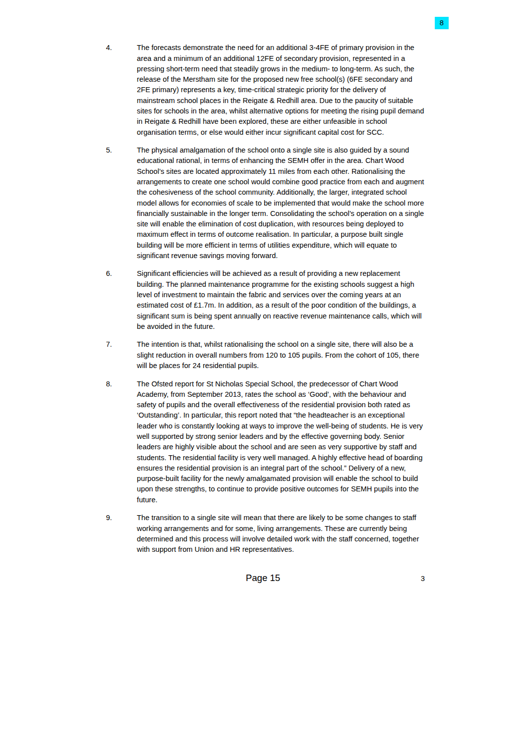8
The forecasts demonstrate the need for an additional 3-4FE of primary provision in the area and a minimum of an additional 12FE of secondary provision, represented in a pressing short-term need that steadily grows in the medium- to long-term. As such, the release of the Merstham site for the proposed new free school(s) (6FE secondary and 2FE primary) represents a key, time-critical strategic priority for the delivery of mainstream school places in the Reigate & Redhill area. Due to the paucity of suitable sites for schools in the area, whilst alternative options for meeting the rising pupil demand in Reigate & Redhill have been explored, these are either unfeasible in school organisation terms, or else would either incur significant capital cost for SCC.
The physical amalgamation of the school onto a single site is also guided by a sound educational rational, in terms of enhancing the SEMH offer in the area. Chart Wood School’s sites are located approximately 11 miles from each other. Rationalising the arrangements to create one school would combine good practice from each and augment the cohesiveness of the school community. Additionally, the larger, integrated school model allows for economies of scale to be implemented that would make the school more financially sustainable in the longer term. Consolidating the school’s operation on a single site will enable the elimination of cost duplication, with resources being deployed to maximum effect in terms of outcome realisation. In particular, a purpose built single building will be more efficient in terms of utilities expenditure, which will equate to significant revenue savings moving forward.
Significant efficiencies will be achieved as a result of providing a new replacement building. The planned maintenance programme for the existing schools suggest a high level of investment to maintain the fabric and services over the coming years at an estimated cost of £1.7m. In addition, as a result of the poor condition of the buildings, a significant sum is being spent annually on reactive revenue maintenance calls, which will be avoided in the future.
The intention is that, whilst rationalising the school on a single site, there will also be a slight reduction in overall numbers from 120 to 105 pupils. From the cohort of 105, there will be places for 24 residential pupils.
The Ofsted report for St Nicholas Special School, the predecessor of Chart Wood Academy, from September 2013, rates the school as ‘Good’, with the behaviour and safety of pupils and the overall effectiveness of the residential provision both rated as ‘Outstanding’. In particular, this report noted that “the headteacher is an exceptional leader who is constantly looking at ways to improve the well-being of students. He is very well supported by strong senior leaders and by the effective governing body. Senior leaders are highly visible about the school and are seen as very supportive by staff and students. The residential facility is very well managed. A highly effective head of boarding ensures the residential provision is an integral part of the school.” Delivery of a new, purpose-built facility for the newly amalgamated provision will enable the school to build upon these strengths, to continue to provide positive outcomes for SEMH pupils into the future.
The transition to a single site will mean that there are likely to be some changes to staff working arrangements and for some, living arrangements. These are currently being determined and this process will involve detailed work with the staff concerned, together with support from Union and HR representatives.
Page 15 3